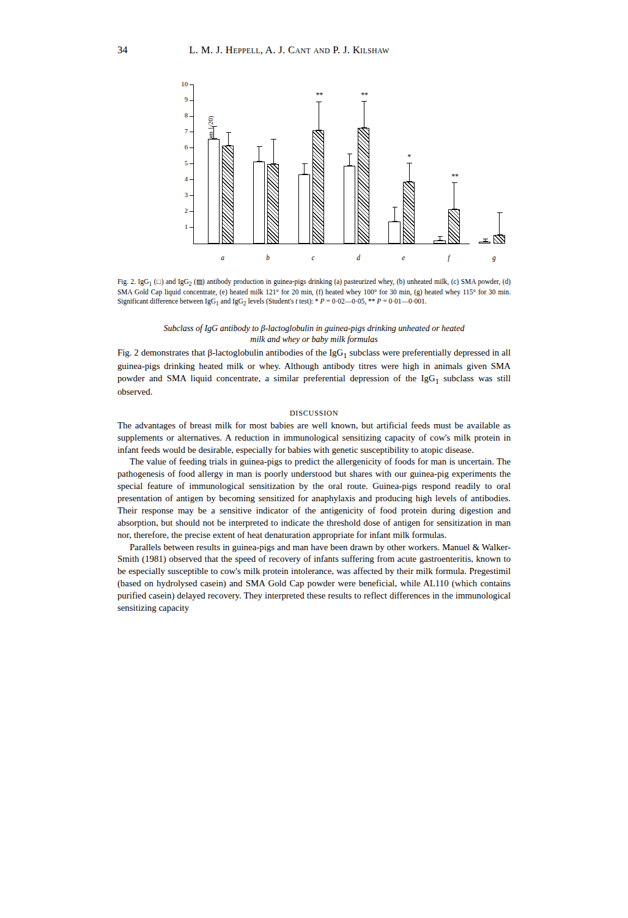34 L. M. J. Heppell, A. J. Cant and P. J. Kilshaw
Antibody titre (doubling dilutions from 1/20)
10
9
8
7
6
5
4
3
2
1
a
b
**
c
**
d
*
e
**
f
g
Fig. 2. IgG1 (□) and IgG2 (▨) antibody production in guinea-pigs drinking (a) pasteurized whey, (b) unheated milk, (c) SMA powder, (d) SMA Gold Cap liquid concentrate, (e) heated milk 121° for 20 min, (f) heated whey 100° for 30 min, (g) heated whey 115° for 30 min. Significant difference between IgG1 and IgG2 levels (Student's t test): * P = 0·02—0·05, ** P = 0·01—0·001.
Subclass of IgG antibody to β-lactoglobulin in guinea-pigs drinking unheated or heated
milk and whey or baby milk formulas
Fig. 2 demonstrates that β-lactoglobulin antibodies of the IgG1 subclass were preferentially depressed in all guinea-pigs drinking heated milk or whey. Although antibody titres were high in animals given SMA powder and SMA liquid concentrate, a similar preferential depression of the IgG1 subclass was still observed.
DISCUSSION
The advantages of breast milk for most babies are well known, but artificial feeds must be available as supplements or alternatives. A reduction in immunological sensitizing capacity of cow's milk protein in infant feeds would be desirable, especially for babies with genetic susceptibility to atopic disease.
The value of feeding trials in guinea-pigs to predict the allergenicity of foods for man is uncertain. The pathogenesis of food allergy in man is poorly understood but shares with our guinea-pig experiments the special feature of immunological sensitization by the oral route. Guinea-pigs respond readily to oral presentation of antigen by becoming sensitized for anaphylaxis and producing high levels of antibodies. Their response may be a sensitive indicator of the antigenicity of food protein during digestion and absorption, but should not be interpreted to indicate the threshold dose of antigen for sensitization in man nor, therefore, the precise extent of heat denaturation appropriate for infant milk formulas.
Parallels between results in guinea-pigs and man have been drawn by other workers. Manuel & Walker-Smith (1981) observed that the speed of recovery of infants suffering from acute gastroenteritis, known to be especially susceptible to cow's milk protein intolerance, was affected by their milk formula. Pregestimil (based on hydrolysed casein) and SMA Gold Cap powder were beneficial, while AL110 (which contains purified casein) delayed recovery. They interpreted these results to reflect differences in the immunological sensitizing capacity